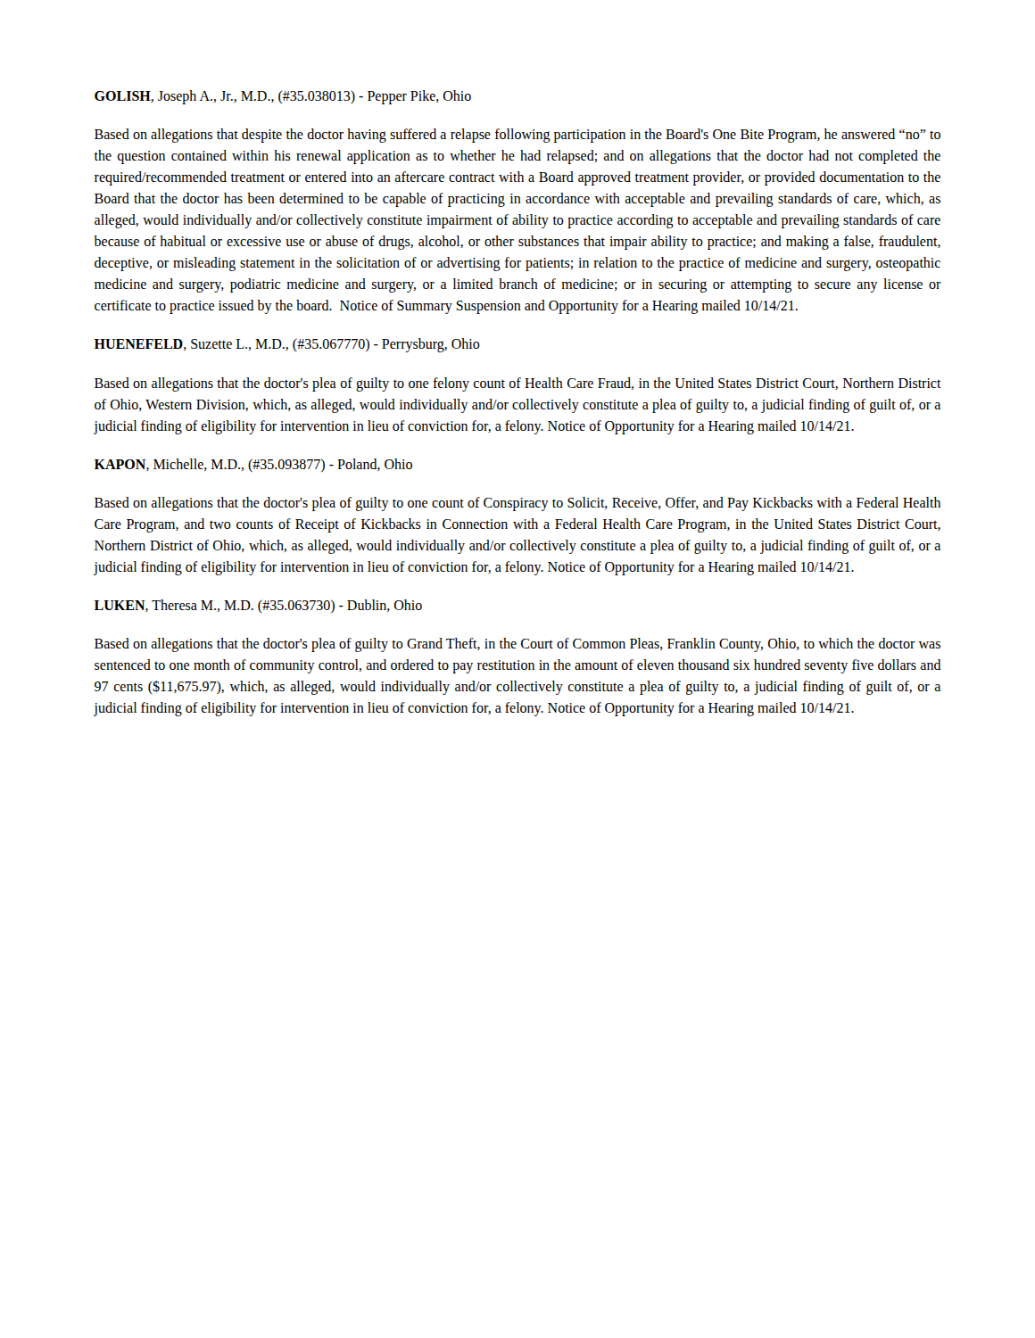GOLISH, Joseph A., Jr., M.D., (#35.038013) - Pepper Pike, Ohio
Based on allegations that despite the doctor having suffered a relapse following participation in the Board's One Bite Program, he answered “no” to the question contained within his renewal application as to whether he had relapsed; and on allegations that the doctor had not completed the required/recommended treatment or entered into an aftercare contract with a Board approved treatment provider, or provided documentation to the Board that the doctor has been determined to be capable of practicing in accordance with acceptable and prevailing standards of care, which, as alleged, would individually and/or collectively constitute impairment of ability to practice according to acceptable and prevailing standards of care because of habitual or excessive use or abuse of drugs, alcohol, or other substances that impair ability to practice; and making a false, fraudulent, deceptive, or misleading statement in the solicitation of or advertising for patients; in relation to the practice of medicine and surgery, osteopathic medicine and surgery, podiatric medicine and surgery, or a limited branch of medicine; or in securing or attempting to secure any license or certificate to practice issued by the board. Notice of Summary Suspension and Opportunity for a Hearing mailed 10/14/21.
HUENEFELD, Suzette L., M.D., (#35.067770) - Perrysburg, Ohio
Based on allegations that the doctor's plea of guilty to one felony count of Health Care Fraud, in the United States District Court, Northern District of Ohio, Western Division, which, as alleged, would individually and/or collectively constitute a plea of guilty to, a judicial finding of guilt of, or a judicial finding of eligibility for intervention in lieu of conviction for, a felony. Notice of Opportunity for a Hearing mailed 10/14/21.
KAPON, Michelle, M.D., (#35.093877) - Poland, Ohio
Based on allegations that the doctor's plea of guilty to one count of Conspiracy to Solicit, Receive, Offer, and Pay Kickbacks with a Federal Health Care Program, and two counts of Receipt of Kickbacks in Connection with a Federal Health Care Program, in the United States District Court, Northern District of Ohio, which, as alleged, would individually and/or collectively constitute a plea of guilty to, a judicial finding of guilt of, or a judicial finding of eligibility for intervention in lieu of conviction for, a felony. Notice of Opportunity for a Hearing mailed 10/14/21.
LUKEN, Theresa M., M.D. (#35.063730) - Dublin, Ohio
Based on allegations that the doctor's plea of guilty to Grand Theft, in the Court of Common Pleas, Franklin County, Ohio, to which the doctor was sentenced to one month of community control, and ordered to pay restitution in the amount of eleven thousand six hundred seventy five dollars and 97 cents ($11,675.97), which, as alleged, would individually and/or collectively constitute a plea of guilty to, a judicial finding of guilt of, or a judicial finding of eligibility for intervention in lieu of conviction for, a felony. Notice of Opportunity for a Hearing mailed 10/14/21.